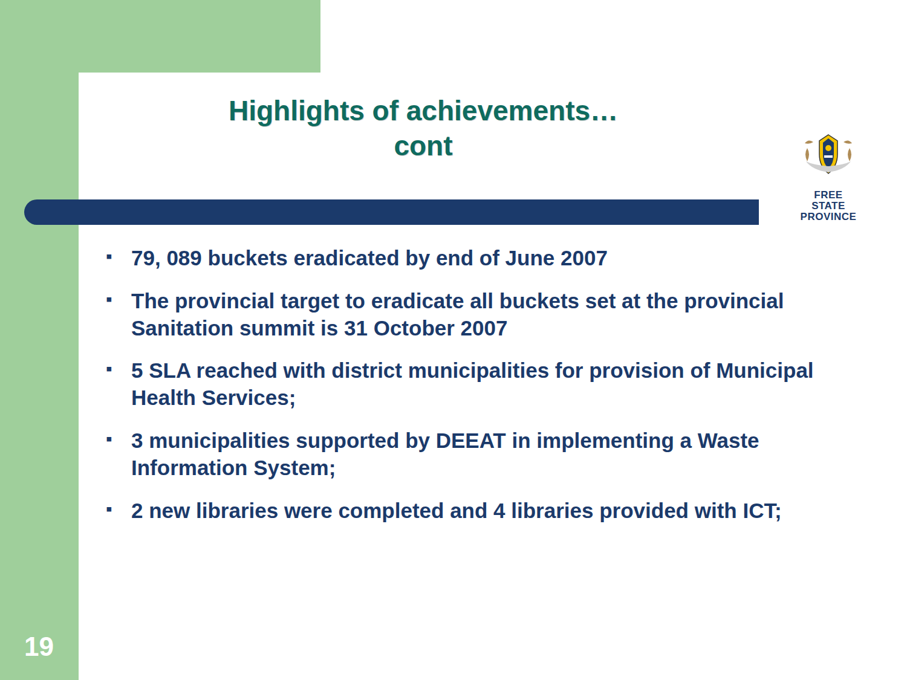Highlights of achievements…
cont
FREE
STATE
PROVINCE
79, 089 buckets eradicated by end of June 2007
The provincial target to eradicate all buckets set at the provincial Sanitation summit is 31 October 2007
5 SLA reached with district municipalities for provision of Municipal Health Services;
3 municipalities supported by DEEAT in implementing a Waste Information System;
2 new libraries were completed and 4 libraries provided with ICT;
19